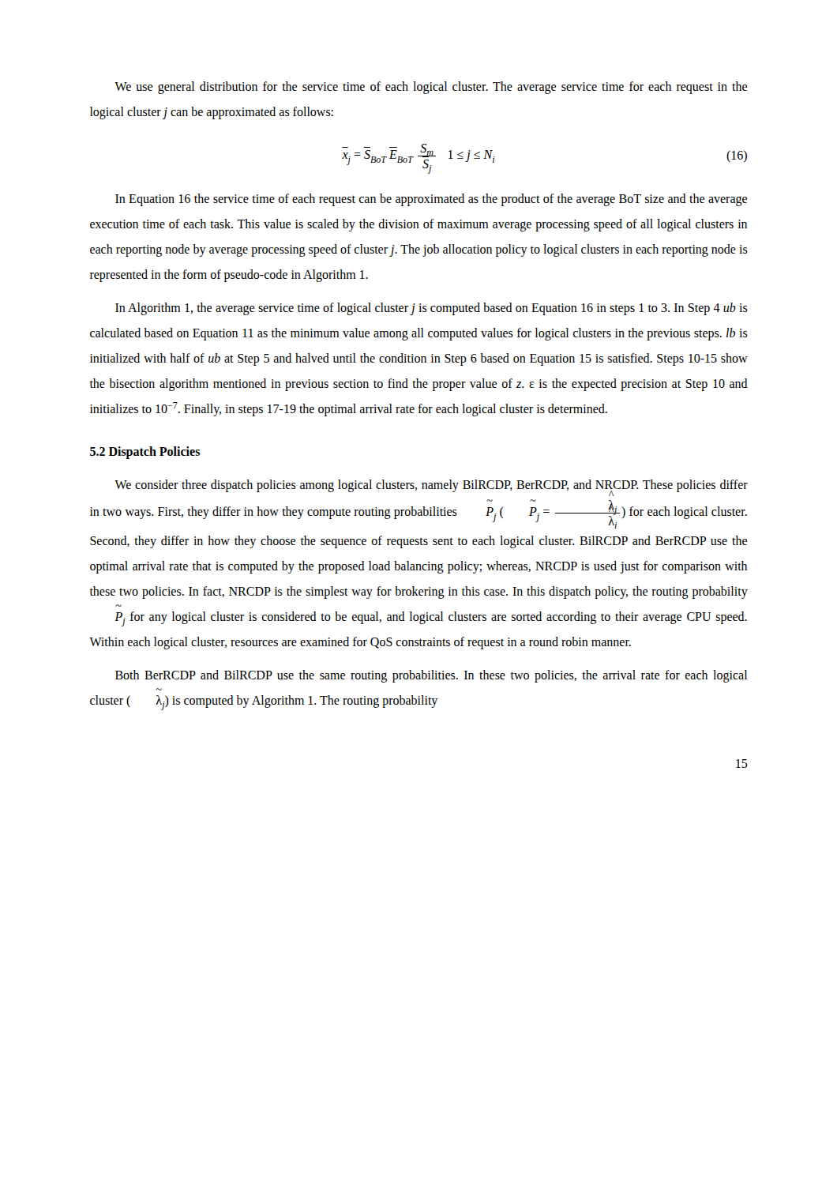We use general distribution for the service time of each logical cluster. The average service time for each request in the logical cluster j can be approximated as follows:
xj = SBoT EBoT Sm Sj 1 ≤ j ≤ Ni (16)
In Equation 16 the service time of each request can be approximated as the product of the average BoT size and the average execution time of each task. This value is scaled by the division of maximum average processing speed of all logical clusters in each reporting node by average processing speed of cluster j. The job allocation policy to logical clusters in each reporting node is represented in the form of pseudo-code in Algorithm 1.
In Algorithm 1, the average service time of logical cluster j is computed based on Equation 16 in steps 1 to 3. In Step 4 ub is calculated based on Equation 11 as the minimum value among all computed values for logical clusters in the previous steps. lb is initialized with half of ub at Step 5 and halved until the condition in Step 6 based on Equation 15 is satisfied. Steps 10-15 show the bisection algorithm mentioned in previous section to find the proper value of z. ε is the expected precision at Step 10 and initializes to 10−7. Finally, in steps 17-19 the optimal arrival rate for each logical cluster is determined.
5.2 Dispatch Policies
We consider three dispatch policies among logical clusters, namely BilRCDP, BerRCDP, and NRCDP. These policies differ in two ways. First, they differ in how they compute routing probabilities Pj (Pj = λj λi) for each logical cluster. Second, they differ in how they choose the sequence of requests sent to each logical cluster. BilRCDP and BerRCDP use the optimal arrival rate that is computed by the proposed load balancing policy; whereas, NRCDP is used just for comparison with these two policies. In fact, NRCDP is the simplest way for brokering in this case. In this dispatch policy, the routing probability Pj for any logical cluster is considered to be equal, and logical clusters are sorted according to their average CPU speed. Within each logical cluster, resources are examined for QoS constraints of request in a round robin manner.
Both BerRCDP and BilRCDP use the same routing probabilities. In these two policies, the arrival rate for each logical cluster (λj) is computed by Algorithm 1. The routing probability
15